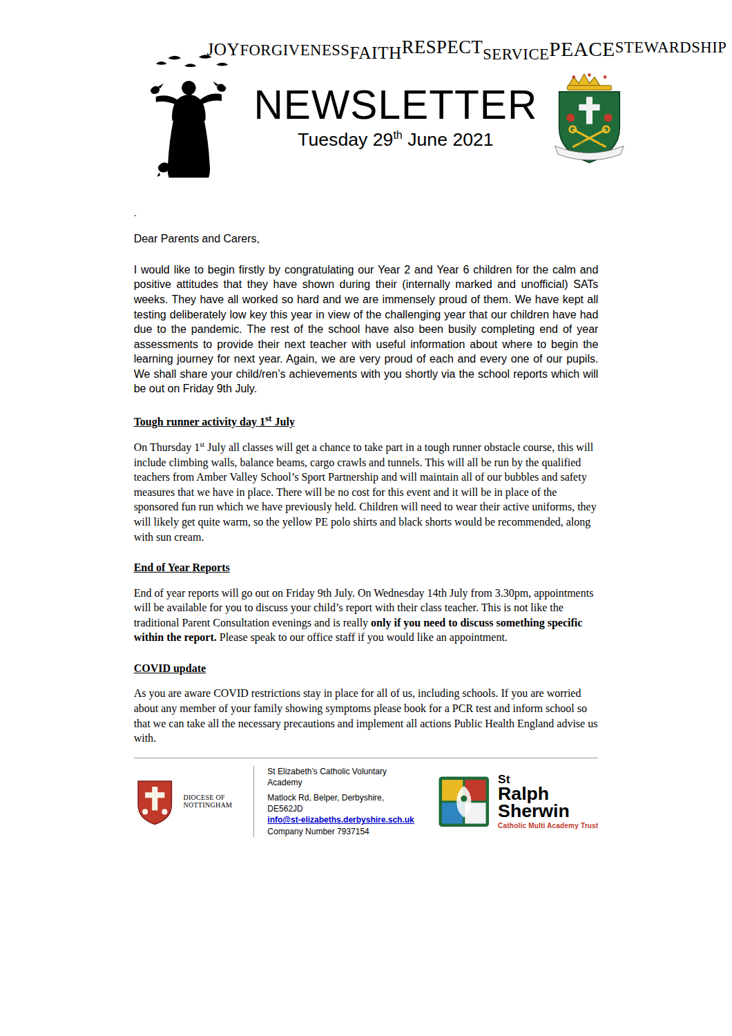JOY FORGIVENESS FAITH RESPECT SERVICE PEACE STEWARDSHIP
NEWSLETTER
Tuesday 29th June 2021
LEGIS PLENITUDO DILECTIO
.
Dear Parents and Carers,
I would like to begin firstly by congratulating our Year 2 and Year 6 children for the calm and positive attitudes that they have shown during their (internally marked and unofficial) SATs weeks. They have all worked so hard and we are immensely proud of them. We have kept all testing deliberately low key this year in view of the challenging year that our children have had due to the pandemic. The rest of the school have also been busily completing end of year assessments to provide their next teacher with useful information about where to begin the learning journey for next year. Again, we are very proud of each and every one of our pupils. We shall share your child/ren’s achievements with you shortly via the school reports which will be out on Friday 9th July.
Tough runner activity day 1st July
On Thursday 1st July all classes will get a chance to take part in a tough runner obstacle course, this will include climbing walls, balance beams, cargo crawls and tunnels. This will all be run by the qualified teachers from Amber Valley School’s Sport Partnership and will maintain all of our bubbles and safety measures that we have in place. There will be no cost for this event and it will be in place of the sponsored fun run which we have previously held. Children will need to wear their active uniforms, they will likely get quite warm, so the yellow PE polo shirts and black shorts would be recommended, along with sun cream.
End of Year Reports
End of year reports will go out on Friday 9th July. On Wednesday 14th July from 3.30pm, appointments will be available for you to discuss your child’s report with their class teacher. This is not like the traditional Parent Consultation evenings and is really only if you need to discuss something specific within the report. Please speak to our office staff if you would like an appointment.
COVID update
As you are aware COVID restrictions stay in place for all of us, including schools. If you are worried about any member of your family showing symptoms please book for a PCR test and inform school so that we can take all the necessary precautions and implement all actions Public Health England advise us with.
DIOCESE OF
NOTTINGHAM
St Elizabeth’s Catholic Voluntary Academy
Matlock Rd, Belper, Derbyshire, DE562JD
info@st-elizabeths.derbyshire.sch.uk
Company Number 7937154
St
Ralph
Sherwin
Catholic Multi Academy Trust